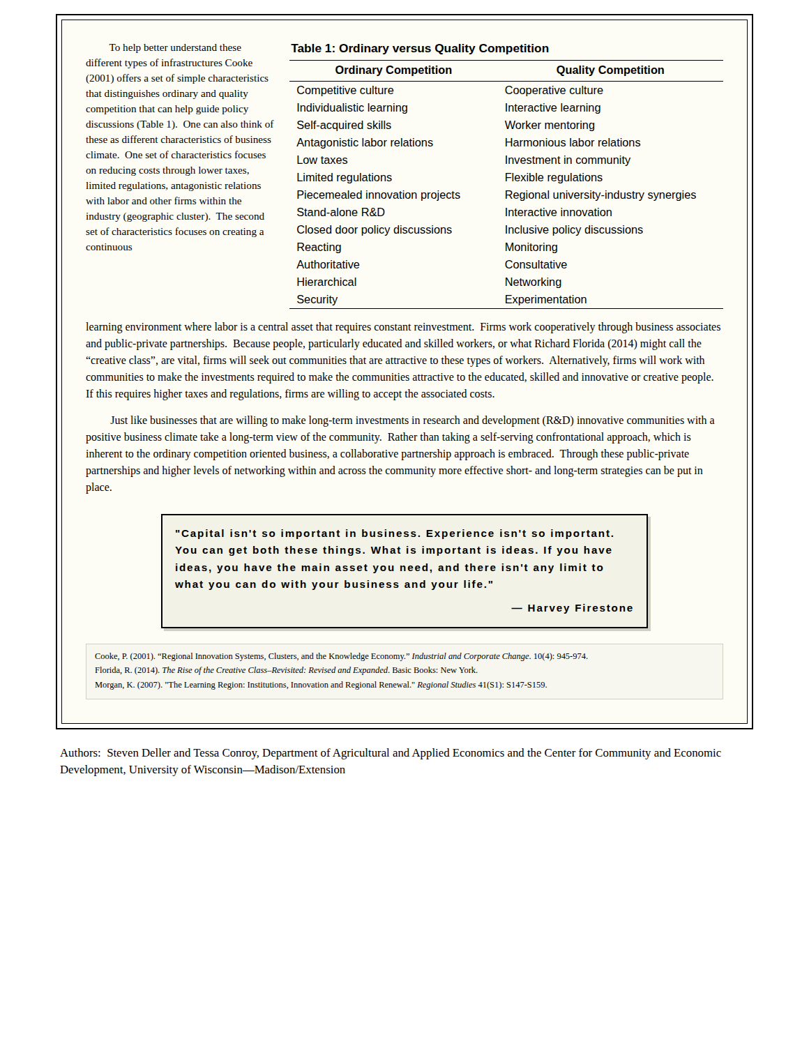To help better understand these different types of infrastructures Cooke (2001) offers a set of simple characteristics that distinguishes ordinary and quality competition that can help guide policy discussions (Table 1). One can also think of these as different characteristics of business climate. One set of characteristics focuses on reducing costs through lower taxes, limited regulations, antagonistic relations with labor and other firms within the industry (geographic cluster). The second set of characteristics focuses on creating a continuous
Table 1: Ordinary versus Quality Competition
| Ordinary Competition | Quality Competition |
| --- | --- |
| Competitive culture | Cooperative culture |
| Individualistic learning | Interactive learning |
| Self-acquired skills | Worker mentoring |
| Antagonistic labor relations | Harmonious labor relations |
| Low taxes | Investment in community |
| Limited regulations | Flexible regulations |
| Piecemealed innovation projects | Regional university-industry synergies |
| Stand-alone R&D | Interactive innovation |
| Closed door policy discussions | Inclusive policy discussions |
| Reacting | Monitoring |
| Authoritative | Consultative |
| Hierarchical | Networking |
| Security | Experimentation |
learning environment where labor is a central asset that requires constant reinvestment. Firms work cooperatively through business associates and public-private partnerships. Because people, particularly educated and skilled workers, or what Richard Florida (2014) might call the “creative class”, are vital, firms will seek out communities that are attractive to these types of workers. Alternatively, firms will work with communities to make the investments required to make the communities attractive to the educated, skilled and innovative or creative people. If this requires higher taxes and regulations, firms are willing to accept the associated costs.
Just like businesses that are willing to make long-term investments in research and development (R&D) innovative communities with a positive business climate take a long-term view of the community. Rather than taking a self-serving confrontational approach, which is inherent to the ordinary competition oriented business, a collaborative partnership approach is embraced. Through these public-private partnerships and higher levels of networking within and across the community more effective short- and long-term strategies can be put in place.
"Capital isn't so important in business. Experience isn't so important. You can get both these things. What is important is ideas. If you have ideas, you have the main asset you need, and there isn't any limit to what you can do with your business and your life."
— Harvey Firestone
Cooke, P. (2001). “Regional Innovation Systems, Clusters, and the Knowledge Economy.” Industrial and Corporate Change. 10(4): 945-974.
Florida, R. (2014). The Rise of the Creative Class–Revisited: Revised and Expanded. Basic Books: New York.
Morgan, K. (2007). "The Learning Region: Institutions, Innovation and Regional Renewal." Regional Studies 41(S1): S147-S159.
Authors: Steven Deller and Tessa Conroy, Department of Agricultural and Applied Economics and the Center for Community and Economic Development, University of Wisconsin—Madison/Extension